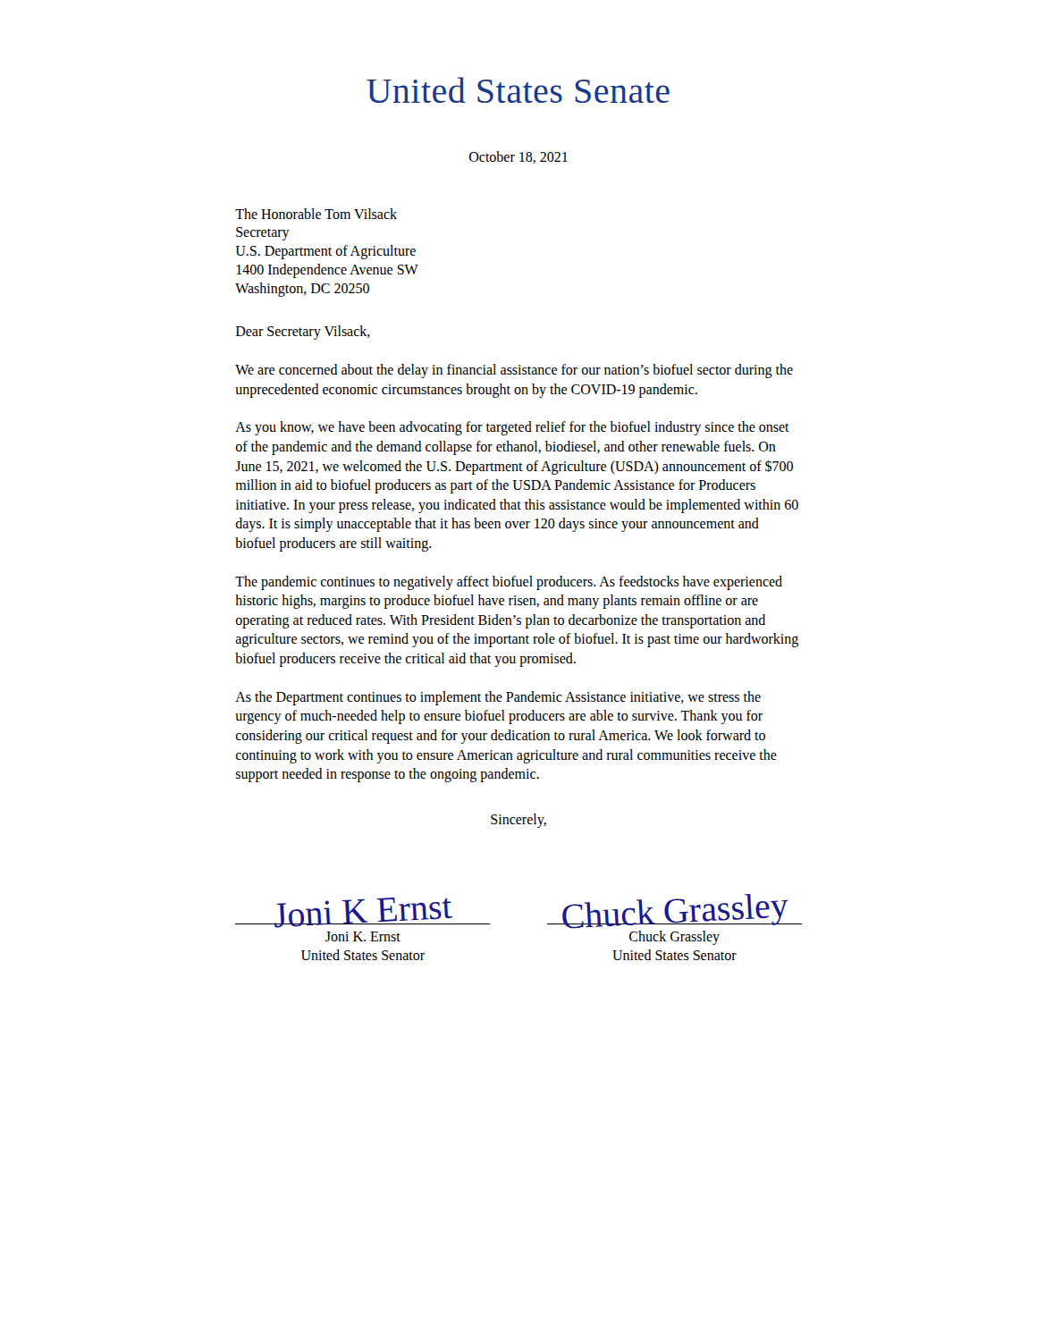United States Senate
October 18, 2021
The Honorable Tom Vilsack
Secretary
U.S. Department of Agriculture
1400 Independence Avenue SW
Washington, DC 20250
Dear Secretary Vilsack,
We are concerned about the delay in financial assistance for our nation’s biofuel sector during the unprecedented economic circumstances brought on by the COVID-19 pandemic.
As you know, we have been advocating for targeted relief for the biofuel industry since the onset of the pandemic and the demand collapse for ethanol, biodiesel, and other renewable fuels. On June 15, 2021, we welcomed the U.S. Department of Agriculture (USDA) announcement of $700 million in aid to biofuel producers as part of the USDA Pandemic Assistance for Producers initiative. In your press release, you indicated that this assistance would be implemented within 60 days. It is simply unacceptable that it has been over 120 days since your announcement and biofuel producers are still waiting.
The pandemic continues to negatively affect biofuel producers. As feedstocks have experienced historic highs, margins to produce biofuel have risen, and many plants remain offline or are operating at reduced rates. With President Biden’s plan to decarbonize the transportation and agriculture sectors, we remind you of the important role of biofuel. It is past time our hardworking biofuel producers receive the critical aid that you promised.
As the Department continues to implement the Pandemic Assistance initiative, we stress the urgency of much-needed help to ensure biofuel producers are able to survive. Thank you for considering our critical request and for your dedication to rural America. We look forward to continuing to work with you to ensure American agriculture and rural communities receive the support needed in response to the ongoing pandemic.
Sincerely,
Joni K Ernst
Joni K. Ernst
United States Senator
Chuck Grassley
Chuck Grassley
United States Senator